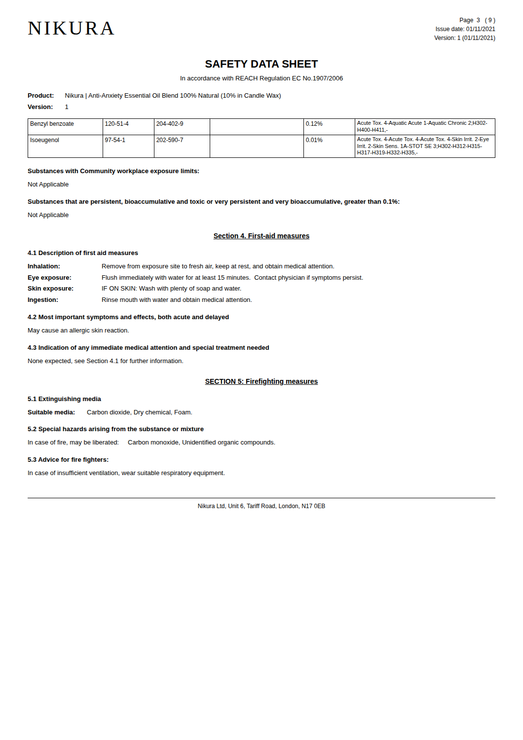Page 3 ( 9 )
Issue date: 01/11/2021
Version: 1 (01/11/2021)
NIKURA
SAFETY DATA SHEET
In accordance with REACH Regulation EC No.1907/2006
Product: Nikura | Anti-Anxiety Essential Oil Blend 100% Natural (10% in Candle Wax)
Version: 1
| Benzyl benzoate | 120-51-4 | 204-402-9 | | 0.12% | Acute Tox. 4-Aquatic Acute 1-Aquatic Chronic 2;H302-H400-H411,- |
| Isoeugenol | 97-54-1 | 202-590-7 | | 0.01% | Acute Tox. 4-Acute Tox. 4-Acute Tox. 4-Skin Irrit. 2-Eye Irrit. 2-Skin Sens. 1A-STOT SE 3;H302-H312-H315-H317-H319-H332-H335,- |
Substances with Community workplace exposure limits:
Not Applicable
Substances that are persistent, bioaccumulative and toxic or very persistent and very bioaccumulative, greater than 0.1%:
Not Applicable
Section 4. First-aid measures
4.1 Description of first aid measures
Inhalation: Remove from exposure site to fresh air, keep at rest, and obtain medical attention.
Eye exposure: Flush immediately with water for at least 15 minutes. Contact physician if symptoms persist.
Skin exposure: IF ON SKIN: Wash with plenty of soap and water.
Ingestion: Rinse mouth with water and obtain medical attention.
4.2 Most important symptoms and effects, both acute and delayed
May cause an allergic skin reaction.
4.3 Indication of any immediate medical attention and special treatment needed
None expected, see Section 4.1 for further information.
SECTION 5: Firefighting measures
5.1 Extinguishing media
Suitable media: Carbon dioxide, Dry chemical, Foam.
5.2 Special hazards arising from the substance or mixture
In case of fire, may be liberated: Carbon monoxide, Unidentified organic compounds.
5.3 Advice for fire fighters:
In case of insufficient ventilation, wear suitable respiratory equipment.
Nikura Ltd, Unit 6, Tariff Road, London, N17 0EB